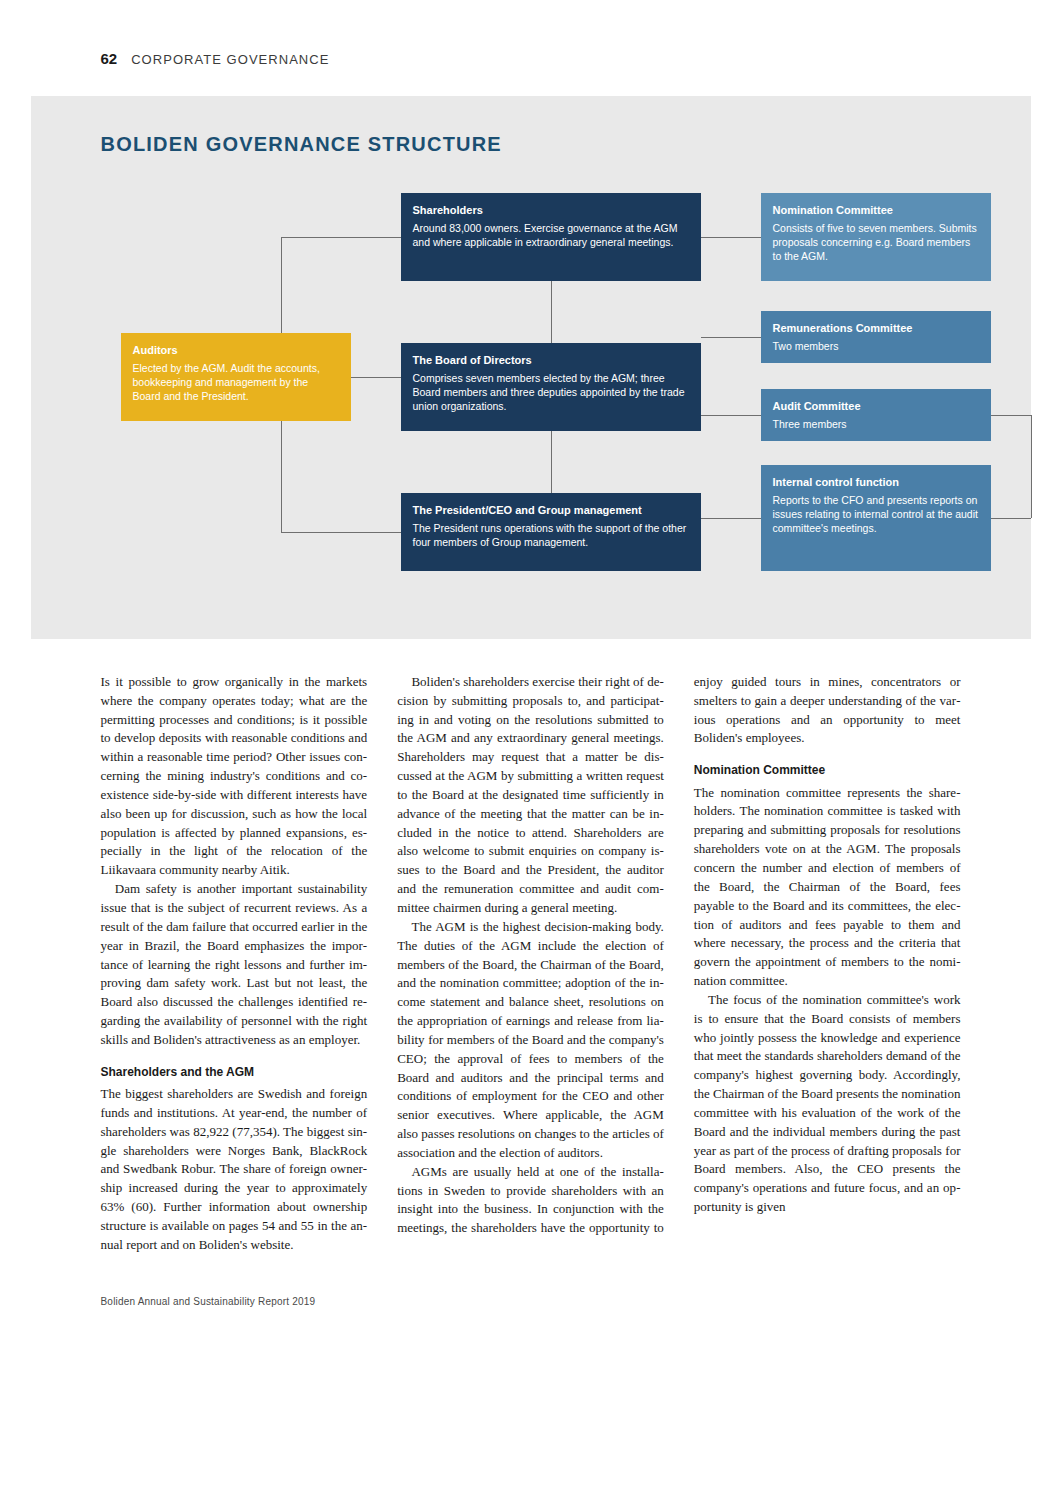62 CORPORATE GOVERNANCE
BOLIDEN GOVERNANCE STRUCTURE
Shareholders Around 83,000 owners. Exercise governance at the AGM and where applicable in extraordinary general meetings.
The Board of Directors Comprises seven members elected by the AGM; three Board members and three deputies appointed by the trade union organizations.
The President/CEO and Group management The President runs operations with the support of the other four members of Group management.
Auditors Elected by the AGM. Audit the accounts, bookkeeping and management by the Board and the President.
Nomination Committee Consists of five to seven members. Submits proposals concerning e.g. Board members to the AGM.
Remunerations Committee Two members
Audit Committee Three members
Internal control function Reports to the CFO and presents reports on issues relating to internal control at the audit committee's meetings.
Is it possible to grow organically in the markets where the company operates today; what are the permitting processes and conditions; is it possible to develop deposits with reasonable conditions and within a reasonable time period? Other issues concerning the mining industry's conditions and co-existence side-by-side with different interests have also been up for discussion, such as how the local population is affected by planned expansions, especially in the light of the relocation of the Liikavaara community nearby Aitik.
Dam safety is another important sustainability issue that is the subject of recurrent reviews. As a result of the dam failure that occurred earlier in the year in Brazil, the Board emphasizes the importance of learning the right lessons and further improving dam safety work. Last but not least, the Board also discussed the challenges identified regarding the availability of personnel with the right skills and Boliden's attractiveness as an employer.
Shareholders and the AGM
The biggest shareholders are Swedish and foreign funds and institutions. At year-end, the number of shareholders was 82,922 (77,354). The biggest single shareholders were Norges Bank, BlackRock and Swedbank Robur. The share of foreign ownership increased during the year to approximately 63% (60). Further information about ownership structure is available on pages 54 and 55 in the annual report and on Boliden's website.
Boliden's shareholders exercise their right of decision by submitting proposals to, and participating in and voting on the resolutions submitted to the AGM and any extraordinary general meetings. Shareholders may request that a matter be discussed at the AGM by submitting a written request to the Board at the designated time sufficiently in advance of the meeting that the matter can be included in the notice to attend. Shareholders are also welcome to submit enquiries on company issues to the Board and the President, the auditor and the remuneration committee and audit committee chairmen during a general meeting.
The AGM is the highest decision-making body. The duties of the AGM include the election of members of the Board, the Chairman of the Board, and the nomination committee; adoption of the income statement and balance sheet, resolutions on the appropriation of earnings and release from liability for members of the Board and the company's CEO; the approval of fees to members of the Board and auditors and the principal terms and conditions of employment for the CEO and other senior executives. Where applicable, the AGM also passes resolutions on changes to the articles of association and the election of auditors.
AGMs are usually held at one of the installations in Sweden to provide shareholders with an insight into the business. In conjunction with the meetings, the shareholders have the opportunity to enjoy guided tours in mines, concentrators or smelters to gain a deeper understanding of the various operations and an opportunity to meet Boliden's employees.
Nomination Committee
The nomination committee represents the shareholders. The nomination committee is tasked with preparing and submitting proposals for resolutions shareholders vote on at the AGM. The proposals concern the number and election of members of the Board, the Chairman of the Board, fees payable to the Board and its committees, the election of auditors and fees payable to them and where necessary, the process and the criteria that govern the appointment of members to the nomination committee.
The focus of the nomination committee's work is to ensure that the Board consists of members who jointly possess the knowledge and experience that meet the standards shareholders demand of the company's highest governing body. Accordingly, the Chairman of the Board presents the nomination committee with his evaluation of the work of the Board and the individual members during the past year as part of the process of drafting proposals for Board members. Also, the CEO presents the company's operations and future focus, and an opportunity is given
Boliden Annual and Sustainability Report 2019